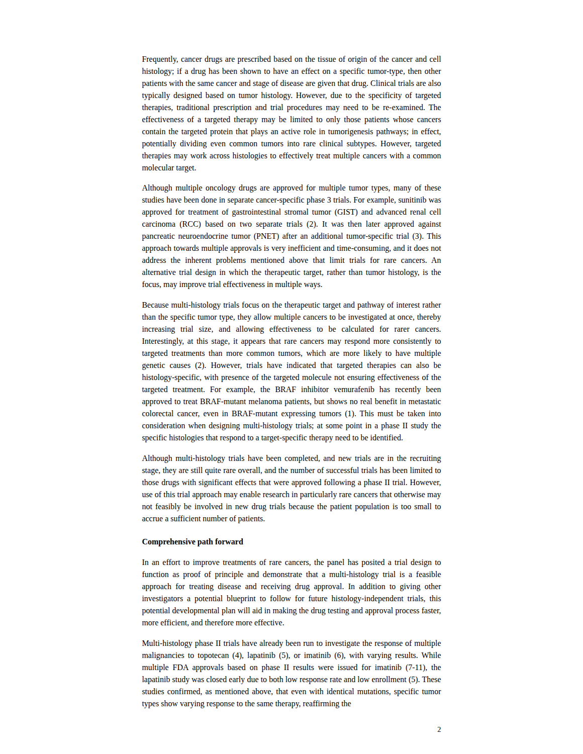Frequently, cancer drugs are prescribed based on the tissue of origin of the cancer and cell histology; if a drug has been shown to have an effect on a specific tumor-type, then other patients with the same cancer and stage of disease are given that drug. Clinical trials are also typically designed based on tumor histology. However, due to the specificity of targeted therapies, traditional prescription and trial procedures may need to be re-examined. The effectiveness of a targeted therapy may be limited to only those patients whose cancers contain the targeted protein that plays an active role in tumorigenesis pathways; in effect, potentially dividing even common tumors into rare clinical subtypes. However, targeted therapies may work across histologies to effectively treat multiple cancers with a common molecular target.
Although multiple oncology drugs are approved for multiple tumor types, many of these studies have been done in separate cancer-specific phase 3 trials. For example, sunitinib was approved for treatment of gastrointestinal stromal tumor (GIST) and advanced renal cell carcinoma (RCC) based on two separate trials (2). It was then later approved against pancreatic neuroendocrine tumor (PNET) after an additional tumor-specific trial (3). This approach towards multiple approvals is very inefficient and time-consuming, and it does not address the inherent problems mentioned above that limit trials for rare cancers. An alternative trial design in which the therapeutic target, rather than tumor histology, is the focus, may improve trial effectiveness in multiple ways.
Because multi-histology trials focus on the therapeutic target and pathway of interest rather than the specific tumor type, they allow multiple cancers to be investigated at once, thereby increasing trial size, and allowing effectiveness to be calculated for rarer cancers. Interestingly, at this stage, it appears that rare cancers may respond more consistently to targeted treatments than more common tumors, which are more likely to have multiple genetic causes (2). However, trials have indicated that targeted therapies can also be histology-specific, with presence of the targeted molecule not ensuring effectiveness of the targeted treatment. For example, the BRAF inhibitor vemurafenib has recently been approved to treat BRAF-mutant melanoma patients, but shows no real benefit in metastatic colorectal cancer, even in BRAF-mutant expressing tumors (1). This must be taken into consideration when designing multi-histology trials; at some point in a phase II study the specific histologies that respond to a target-specific therapy need to be identified.
Although multi-histology trials have been completed, and new trials are in the recruiting stage, they are still quite rare overall, and the number of successful trials has been limited to those drugs with significant effects that were approved following a phase II trial. However, use of this trial approach may enable research in particularly rare cancers that otherwise may not feasibly be involved in new drug trials because the patient population is too small to accrue a sufficient number of patients.
Comprehensive path forward
In an effort to improve treatments of rare cancers, the panel has posited a trial design to function as proof of principle and demonstrate that a multi-histology trial is a feasible approach for treating disease and receiving drug approval. In addition to giving other investigators a potential blueprint to follow for future histology-independent trials, this potential developmental plan will aid in making the drug testing and approval process faster, more efficient, and therefore more effective.
Multi-histology phase II trials have already been run to investigate the response of multiple malignancies to topotecan (4), lapatinib (5), or imatinib (6), with varying results. While multiple FDA approvals based on phase II results were issued for imatinib (7-11), the lapatinib study was closed early due to both low response rate and low enrollment (5). These studies confirmed, as mentioned above, that even with identical mutations, specific tumor types show varying response to the same therapy, reaffirming the
2